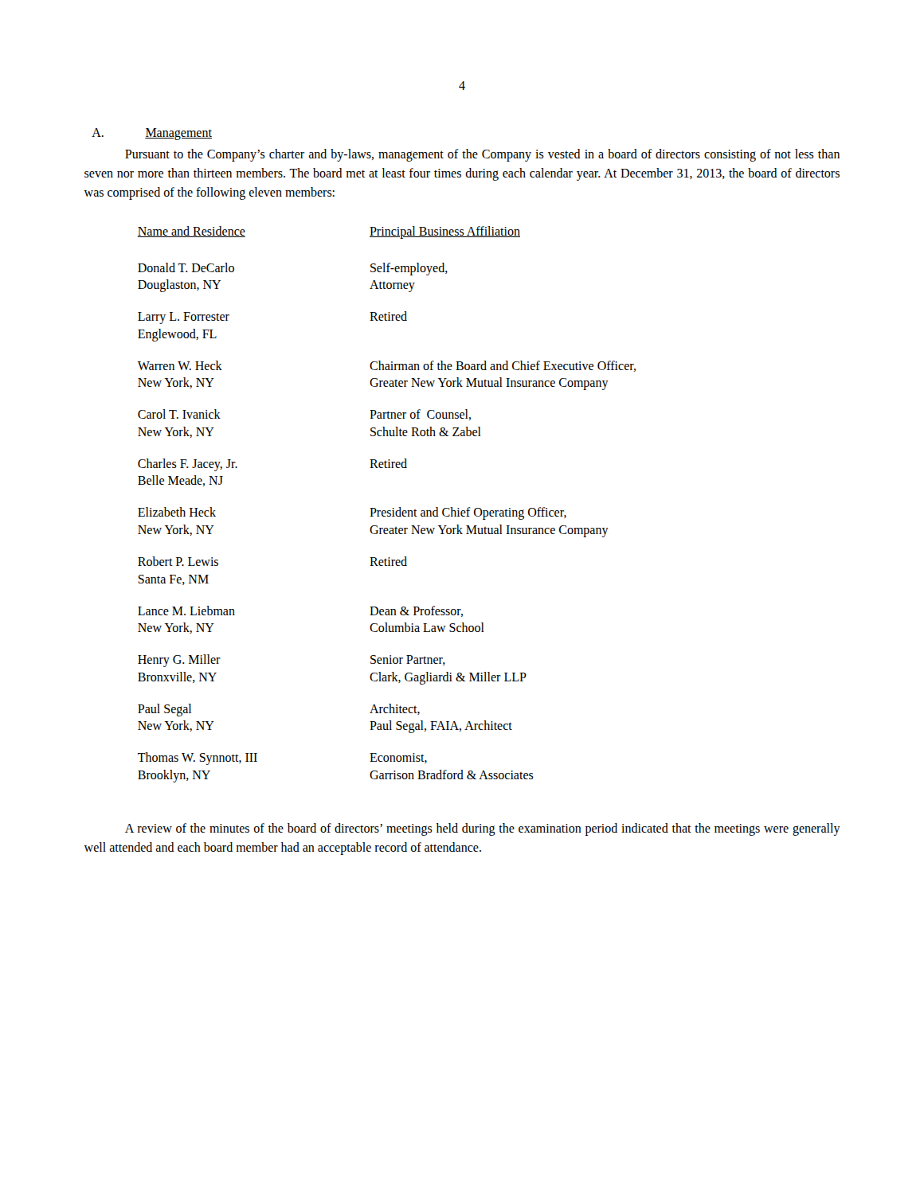4
A.
Management
Pursuant to the Company’s charter and by-laws, management of the Company is vested in a board of directors consisting of not less than seven nor more than thirteen members. The board met at least four times during each calendar year. At December 31, 2013, the board of directors was comprised of the following eleven members:
| Name and Residence | Principal Business Affiliation |
| Donald T. DeCarlo Douglaston, NY | Self-employed, Attorney |
| Larry L. Forrester Englewood, FL | Retired |
| Warren W. Heck New York, NY | Chairman of the Board and Chief Executive Officer, Greater New York Mutual Insurance Company |
| Carol T. Ivanick New York, NY | Partner of Counsel, Schulte Roth & Zabel |
| Charles F. Jacey, Jr. Belle Meade, NJ | Retired |
| Elizabeth Heck New York, NY | President and Chief Operating Officer, Greater New York Mutual Insurance Company |
| Robert P. Lewis Santa Fe, NM | Retired |
| Lance M. Liebman New York, NY | Dean & Professor, Columbia Law School |
| Henry G. Miller Bronxville, NY | Senior Partner, Clark, Gagliardi & Miller LLP |
| Paul Segal New York, NY | Architect, Paul Segal, FAIA, Architect |
| Thomas W. Synnott, III Brooklyn, NY | Economist, Garrison Bradford & Associates |
A review of the minutes of the board of directors’ meetings held during the examination period indicated that the meetings were generally well attended and each board member had an acceptable record of attendance.